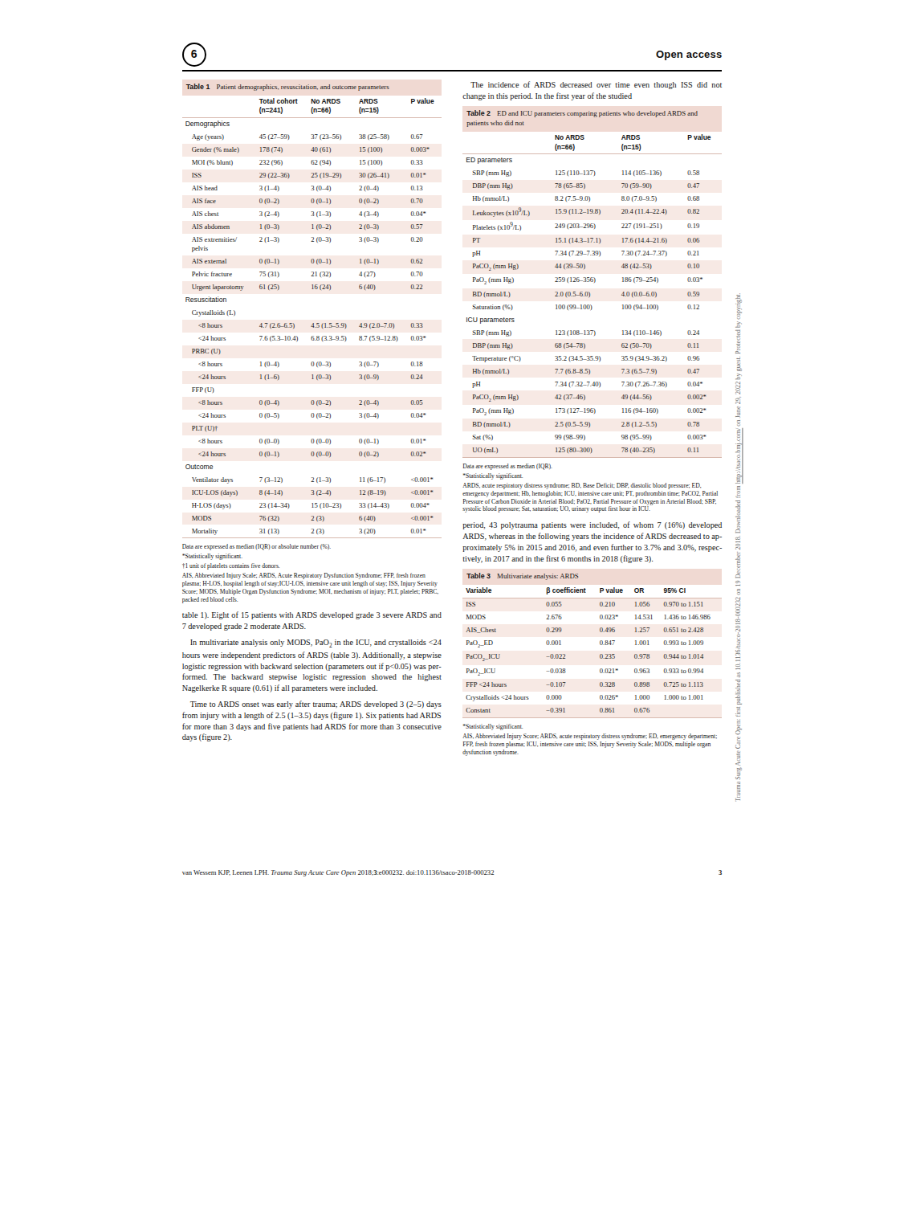Trauma Surg Acute Care Open: first published as 10.1136/tsaco-2018-000232 on 19 December 2018. Downloaded from http://tsaco.bmj.com/ on June 29, 2022 by guest. Protected by copyright.
6
Open access
Table 1 Patient demographics, resuscitation, and outcome parameters
| | Total cohort (n=241) | No ARDS (n=66) | ARDS (n=15) | P value |
| --- | --- | --- | --- | --- |
| Demographics |
| Age (years) | 45 (27–59) | 37 (23–56) | 38 (25–58) | 0.67 |
| Gender (% male) | 178 (74) | 40 (61) | 15 (100) | 0.003* |
| MOI (% blunt) | 232 (96) | 62 (94) | 15 (100) | 0.33 |
| ISS | 29 (22–36) | 25 (19–29) | 30 (26–41) | 0.01* |
| AIS head | 3 (1–4) | 3 (0–4) | 2 (0–4) | 0.13 |
| AIS face | 0 (0–2) | 0 (0–1) | 0 (0–2) | 0.70 |
| AIS chest | 3 (2–4) | 3 (1–3) | 4 (3–4) | 0.04* |
| AIS abdomen | 1 (0–3) | 1 (0–2) | 2 (0–3) | 0.57 |
| AIS extremities/ pelvis | 2 (1–3) | 2 (0–3) | 3 (0–3) | 0.20 |
| AIS external | 0 (0–1) | 0 (0–1) | 1 (0–1) | 0.62 |
| Pelvic fracture | 75 (31) | 21 (32) | 4 (27) | 0.70 |
| Urgent laparotomy | 61 (25) | 16 (24) | 6 (40) | 0.22 |
| Resuscitation |
| Crystalloids (L) | | | | |
| <8 hours | 4.7 (2.6–6.5) | 4.5 (1.5–5.9) | 4.9 (2.0–7.0) | 0.33 |
| <24 hours | 7.6 (5.3–10.4) | 6.8 (3.3–9.5) | 8.7 (5.9–12.8) | 0.03* |
| PRBC (U) | | | | |
| <8 hours | 1 (0–4) | 0 (0–3) | 3 (0–7) | 0.18 |
| <24 hours | 1 (1–6) | 1 (0–3) | 3 (0–9) | 0.24 |
| FFP (U) | | | | |
| <8 hours | 0 (0–4) | 0 (0–2) | 2 (0–4) | 0.05 |
| <24 hours | 0 (0–5) | 0 (0–2) | 3 (0–4) | 0.04* |
| PLT (U)† | | | | |
| <8 hours | 0 (0–0) | 0 (0–0) | 0 (0–1) | 0.01* |
| <24 hours | 0 (0–1) | 0 (0–0) | 0 (0–2) | 0.02* |
| Outcome |
| Ventilator days | 7 (3–12) | 2 (1–3) | 11 (6–17) | <0.001* |
| ICU-LOS (days) | 8 (4–14) | 3 (2–4) | 12 (8–19) | <0.001* |
| H-LOS (days) | 23 (14–34) | 15 (10–23) | 33 (14–43) | 0.004* |
| MODS | 76 (32) | 2 (3) | 6 (40) | <0.001* |
| Mortality | 31 (13) | 2 (3) | 3 (20) | 0.01* |
Data are expressed as median (IQR) or absolute number (%).
*Statistically significant.
†1 unit of platelets contains five donors.
AIS, Abbreviated Injury Scale; ARDS, Acute Respiratory Dysfunction Syndrome; FFP, fresh frozen plasma; H-LOS, hospital length of stay;ICU-LOS, intensive care unit length of stay; ISS, Injury Severity Score; MODS, Multiple Organ Dysfunction Syndrome; MOI, mechanism of injury; PLT, platelet; PRBC, packed red blood cells.
table 1). Eight of 15 patients with ARDS developed grade 3 severe ARDS and 7 developed grade 2 moderate ARDS.
In multivariate analysis only MODS, PaO2 in the ICU, and crystalloids <24 hours were independent predictors of ARDS (table 3). Additionally, a stepwise logistic regression with backward selection (parameters out if p<0.05) was performed. The backward stepwise logistic regression showed the highest Nagelkerke R square (0.61) if all parameters were included.
Time to ARDS onset was early after trauma; ARDS developed 3 (2–5) days from injury with a length of 2.5 (1–3.5) days (figure 1). Six patients had ARDS for more than 3 days and five patients had ARDS for more than 3 consecutive days (figure 2).
The incidence of ARDS decreased over time even though ISS did not change in this period. In the first year of the studied
Table 2 ED and ICU parameters comparing patients who developed ARDS and patients who did not
| | No ARDS (n=66) | ARDS (n=15) | P value |
| --- | --- | --- | --- |
| ED parameters |
| SBP (mm Hg) | 125 (110–137) | 114 (105–136) | 0.58 |
| DBP (mm Hg) | 78 (65–85) | 70 (59–90) | 0.47 |
| Hb (mmol/L) | 8.2 (7.5–9.0) | 8.0 (7.0–9.5) | 0.68 |
| Leukocytes (x10 9 /L) | 15.9 (11.2–19.8) | 20.4 (11.4–22.4) | 0.82 |
| Platelets (x10 9 /L) | 249 (203–296) | 227 (191–251) | 0.19 |
| PT | 15.1 (14.3–17.1) | 17.6 (14.4–21.6) | 0.06 |
| pH | 7.34 (7.29–7.39) | 7.30 (7.24–7.37) | 0.21 |
| PaCO 2 (mm Hg) | 44 (39–50) | 48 (42–53) | 0.10 |
| PaO 2 (mm Hg) | 259 (126–356) | 186 (79–254) | 0.03* |
| BD (mmol/L) | 2.0 (0.5–6.0) | 4.0 (0.0–6.0) | 0.59 |
| Saturation (%) | 100 (99–100) | 100 (94–100) | 0.12 |
| ICU parameters |
| SBP (mm Hg) | 123 (108–137) | 134 (110–146) | 0.24 |
| DBP (mm Hg) | 68 (54–78) | 62 (50–70) | 0.11 |
| Temperature (°C) | 35.2 (34.5–35.9) | 35.9 (34.9–36.2) | 0.96 |
| Hb (mmol/L) | 7.7 (6.8–8.5) | 7.3 (6.5–7.9) | 0.47 |
| pH | 7.34 (7.32–7.40) | 7.30 (7.26–7.36) | 0.04* |
| PaCO 2 (mm Hg) | 42 (37–46) | 49 (44–56) | 0.002* |
| PaO 2 (mm Hg) | 173 (127–196) | 116 (94–160) | 0.002* |
| BD (mmol/L) | 2.5 (0.5–5.9) | 2.8 (1.2–5.5) | 0.78 |
| Sat (%) | 99 (98–99) | 98 (95–99) | 0.003* |
| UO (mL) | 125 (80–300) | 78 (40–235) | 0.11 |
Data are expressed as median (IQR).
*Statistically significant.
ARDS, acute respiratory distress syndrome; BD, Base Deficit; DBP, diastolic blood pressure; ED, emergency department; Hb, hemoglobin; ICU, intensive care unit; PT, prothrombin time; PaCO2, Partial Pressure of Carbon Dioxide in Arterial Blood; PaO2, Partial Pressure of Oxygen in Arterial Blood; SBP, systolic blood pressure; Sat, saturation; UO, urinary output first hour in ICU.
period, 43 polytrauma patients were included, of whom 7 (16%) developed ARDS, whereas in the following years the incidence of ARDS decreased to approximately 5% in 2015 and 2016, and even further to 3.7% and 3.0%, respectively, in 2017 and in the first 6 months in 2018 (figure 3).
Table 3 Multivariate analysis: ARDS
| Variable | β coefficient | P value | OR | 95% CI |
| --- | --- | --- | --- | --- |
| ISS | 0.055 | 0.210 | 1.056 | 0.970 to 1.151 |
| MODS | 2.676 | 0.023* | 14.531 | 1.436 to 146.986 |
| AIS_Chest | 0.299 | 0.496 | 1.257 | 0.651 to 2.428 |
| PaO 2 _ED | 0.001 | 0.847 | 1.001 | 0.993 to 1.009 |
| PaCO 2 _ICU | −0.022 | 0.235 | 0.978 | 0.944 to 1.014 |
| PaO 2 _ICU | −0.038 | 0.021* | 0.963 | 0.933 to 0.994 |
| FFP <24 hours | −0.107 | 0.328 | 0.898 | 0.725 to 1.113 |
| Crystalloids <24 hours | 0.000 | 0.026* | 1.000 | 1.000 to 1.001 |
| Constant | −0.391 | 0.861 | 0.676 | |
*Statistically significant.
AIS, Abbreviated Injury Score; ARDS, acute respiratory distress syndrome; ED, emergency department; FFP, fresh frozen plasma; ICU, intensive care unit; ISS, Injury Severity Scale; MODS, multiple organ dysfunction syndrome.
van Wessem KJP, Leenen LPH. Trauma Surg Acute Care Open 2018;3:e000232. doi:10.1136/tsaco-2018-000232
3